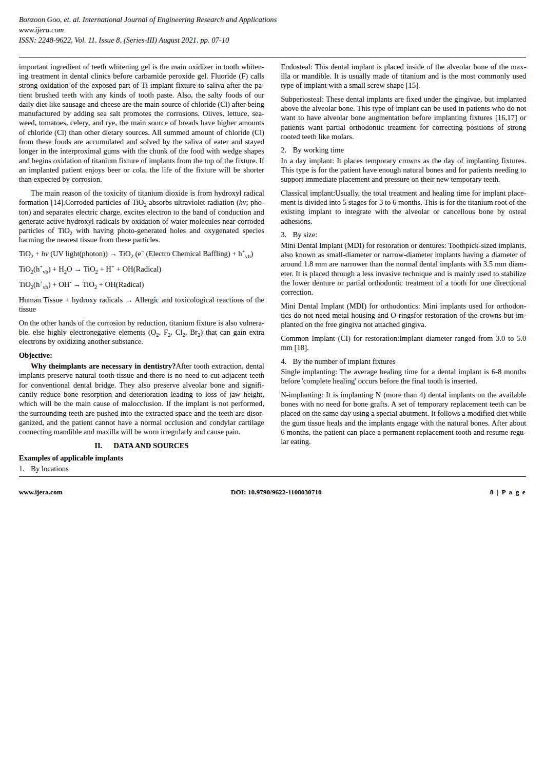Bonzoon Goo, et. al. International Journal of Engineering Research and Applications www.ijera.com ISSN: 2248-9622, Vol. 11, Issue 8, (Series-III) August 2021, pp. 07-10
important ingredient of teeth whitening gel is the main oxidizer in tooth whitening treatment in dental clinics before carbamide peroxide gel. Fluoride (F) calls strong oxidation of the exposed part of Ti implant fixture to saliva after the patient brushed teeth with any kinds of tooth paste. Also, the salty foods of our daily diet like sausage and cheese are the main source of chloride (Cl) after being manufactured by adding sea salt promotes the corrosions. Olives, lettuce, seaweed, tomatoes, celery, and rye, the main source of breads have higher amounts of chloride (Cl) than other dietary sources. All summed amount of chloride (Cl) from these foods are accumulated and solved by the saliva of eater and stayed longer in the interproximal gums with the chunk of the food with wedge shapes and begins oxidation of titanium fixture of implants from the top of the fixture. If an implanted patient enjoys beer or cola, the life of the fixture will be shorter than expected by corrosion.
The main reason of the toxicity of titanium dioxide is from hydroxyl radical formation [14].Corroded particles of TiO2 absorbs ultraviolet radiation (hv; photon) and separates electric charge, excites electron to the band of conduction and generate active hydroxyl radicals by oxidation of water molecules near corroded particles of TiO2 with having photo-generated holes and oxygenated species harming the nearest tissue from these particles.
TiO2 + hv (UV light(photon)) → TiO2 (e− (Electro Chemical Baffling) + h+vb)
TiO2(h+vb) + H2O → TiO2 + H+ + OH(Radical)
TiO2(h+vb) + OH- → TiO2 + OH(Radical)
Human Tissue + hydroxy radicals → Allergic and toxicological reactions of the tissue
On the other hands of the corrosion by reduction, titanium fixture is also vulnerable. else highly electronegative elements (O2, F2, Cl2, Br2) that can gain extra electrons by oxidizing another substance.
Objective:
Why theimplants are necessary in dentistry?After tooth extraction, dental implants preserve natural tooth tissue and there is no need to cut adjacent teeth for conventional dental bridge. They also preserve alveolar bone and significantly reduce bone resorption and deterioration leading to loss of jaw height, which will be the main cause of malocclusion. If the implant is not performed, the surrounding teeth are pushed into the extracted space and the teeth are disorganized, and the patient cannot have a normal occlusion and condylar cartilage connecting mandible and maxilla will be worn irregularly and cause pain.
II. DATA AND SOURCES
Examples of applicable implants
1. By locations
Endosteal: This dental implant is placed inside of the alveolar bone of the maxilla or mandible. It is usually made of titanium and is the most commonly used type of implant with a small screw shape [15].
Subperiosteal: These dental implants are fixed under the gingivae, but implanted above the alveolar bone. This type of implant can be used in patients who do not want to have alveolar bone augmentation before implanting fixtures [16,17] or patients want partial orthodontic treatment for correcting positions of strong rooted teeth like molars.
2. By working time
In a day implant: It places temporary crowns as the day of implanting fixtures. This type is for the patient have enough natural bones and for patients needing to support immediate placement and pressure on their new temporary teeth.
Classical implant:Usually, the total treatment and healing time for implant placement is divided into 5 stages for 3 to 6 months. This is for the titanium root of the existing implant to integrate with the alveolar or cancellous bone by osteal adhesions.
3. By size:
Mini Dental Implant (MDI) for restoration or dentures: Toothpick-sized implants, also known as small-diameter or narrow-diameter implants having a diameter of around 1.8 mm are narrower than the normal dental implants with 3.5 mm diameter. It is placed through a less invasive technique and is mainly used to stabilize the lower denture or partial orthodontic treatment of a tooth for one directional correction.
Mini Dental Implant (MDI) for orthodontics: Mini implants used for orthodontics do not need metal housing and O-ringsfor restoration of the crowns but implanted on the free gingiva not attached gingiva.
Common Implant (CI) for restoration:Implant diameter ranged from 3.0 to 5.0 mm [18].
4. By the number of implant fixtures
Single implanting: The average healing time for a dental implant is 6-8 months before 'complete healing' occurs before the final tooth is inserted.
N-implanting: It is implanting N (more than 4) dental implants on the available bones with no need for bone grafts. A set of temporary replacement teeth can be placed on the same day using a special abutment. It follows a modified diet while the gum tissue heals and the implants engage with the natural bones. After about 6 months, the patient can place a permanent replacement tooth and resume regular eating.
www.ijera.com DOI: 10.9790/9622-1108030710 8 | P a g e